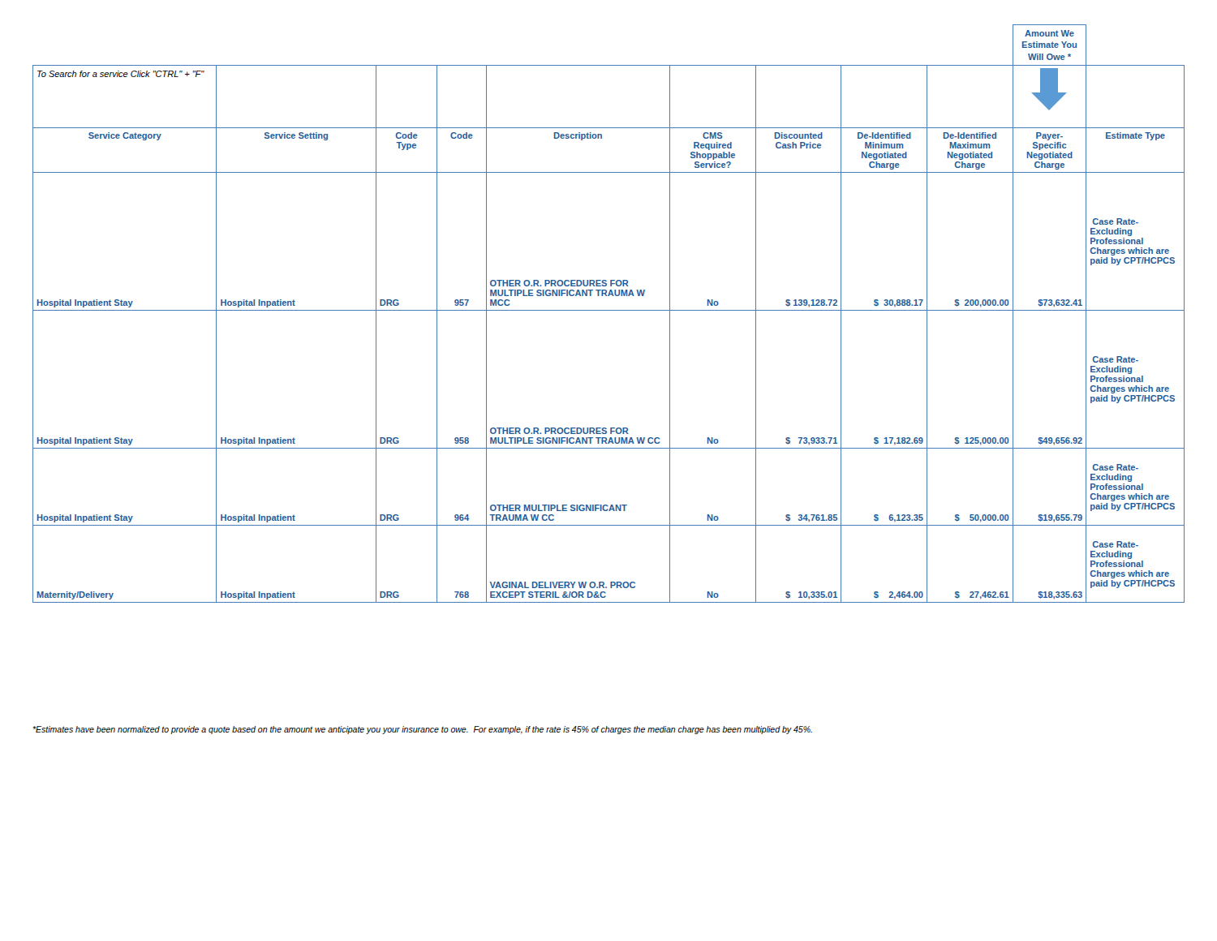| | | | | | | | | | Amount We Estimate You Will Owe * | |
| To Search for a service Click "CTRL" + "F" | | | | | | | | | | |
| Service Category | Service Setting | Code Type | Code | Description | CMS Required Shoppable Service? | Discounted Cash Price | De-Identified Minimum Negotiated Charge | De-Identified Maximum Negotiated Charge | Payer- Specific Negotiated Charge | Estimate Type |
| Hospital Inpatient Stay | Hospital Inpatient | DRG | 957 | OTHER O.R. PROCEDURES FOR MULTIPLE SIGNIFICANT TRAUMA W MCC | No | $ 139,128.72 | $ 30,888.17 | $ 200,000.00 | $73,632.41 | Case Rate-Excluding Professional Charges which are paid by CPT/HCPCS |
| Hospital Inpatient Stay | Hospital Inpatient | DRG | 958 | OTHER O.R. PROCEDURES FOR MULTIPLE SIGNIFICANT TRAUMA W CC | No | $ 73,933.71 | $ 17,182.69 | $ 125,000.00 | $49,656.92 | Case Rate-Excluding Professional Charges which are paid by CPT/HCPCS |
| Hospital Inpatient Stay | Hospital Inpatient | DRG | 964 | OTHER MULTIPLE SIGNIFICANT TRAUMA W CC | No | $ 34,761.85 | $ 6,123.35 | $ 50,000.00 | $19,655.79 | Case Rate-Excluding Professional Charges which are paid by CPT/HCPCS |
| Maternity/Delivery | Hospital Inpatient | DRG | 768 | VAGINAL DELIVERY W O.R. PROC EXCEPT STERIL &/OR D&C | No | $ 10,335.01 | $ 2,464.00 | $ 27,462.61 | $18,335.63 | Case Rate-Excluding Professional Charges which are paid by CPT/HCPCS |
*Estimates have been normalized to provide a quote based on the amount we anticipate you your insurance to owe. For example, if the rate is 45% of charges the median charge has been multiplied by 45%.